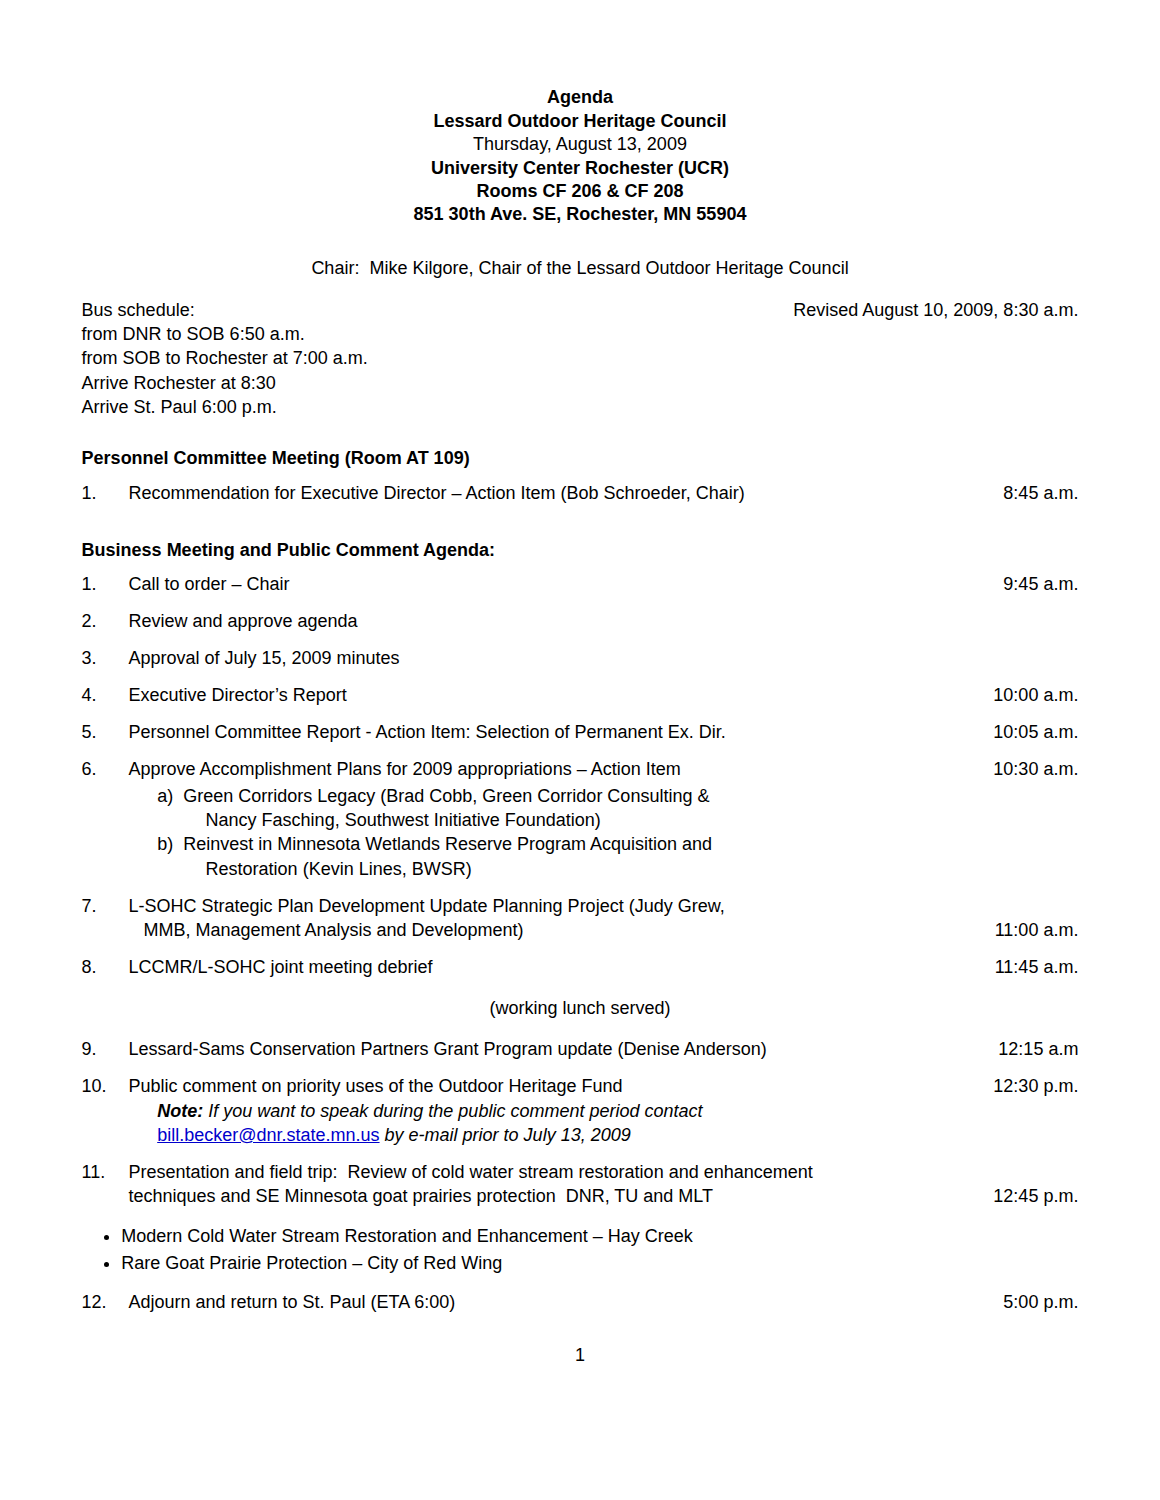Agenda
Lessard Outdoor Heritage Council
Thursday, August 13, 2009
University Center Rochester (UCR)
Rooms CF 206 & CF 208
851 30th Ave. SE, Rochester, MN 55904
Chair: Mike Kilgore, Chair of the Lessard Outdoor Heritage Council
Revised August 10, 2009, 8:30 a.m. Bus schedule:
from DNR to SOB 6:50 a.m.
from SOB to Rochester at 7:00 a.m.
Arrive Rochester at 8:30
Arrive St. Paul 6:00 p.m.
Personnel Committee Meeting (Room AT 109)
| 1. | Recommendation for Executive Director – Action Item (Bob Schroeder, Chair) | 8:45 a.m. |
Business Meeting and Public Comment Agenda:
| 1. | Call to order – Chair | 9:45 a.m. |
| 2. | Review and approve agenda | |
| 3. | Approval of July 15, 2009 minutes | |
| 4. | Executive Director’s Report | 10:00 a.m. |
| 5. | Personnel Committee Report - Action Item: Selection of Permanent Ex. Dir. | 10:05 a.m. |
| 6. | Approve Accomplishment Plans for 2009 appropriations – Action Item a) Green Corridors Legacy (Brad Cobb, Green Corridor Consulting & Nancy Fasching, Southwest Initiative Foundation) b) Reinvest in Minnesota Wetlands Reserve Program Acquisition and Restoration (Kevin Lines, BWSR) | 10:30 a.m. |
| 7. | L-SOHC Strategic Plan Development Update Planning Project (Judy Grew, MMB, Management Analysis and Development) | 11:00 a.m. |
| 8. | LCCMR/L-SOHC joint meeting debrief | 11:45 a.m. |
(working lunch served)
| 9. | Lessard-Sams Conservation Partners Grant Program update (Denise Anderson) | 12:15 a.m |
| 10. | Public comment on priority uses of the Outdoor Heritage Fund Note: If you want to speak during the public comment period contact bill.becker@dnr.state.mn.us by e-mail prior to July 13, 2009 | 12:30 p.m. |
| 11. | Presentation and field trip: Review of cold water stream restoration and enhancement techniques and SE Minnesota goat prairies protection DNR, TU and MLT | 12:45 p.m. |
Modern Cold Water Stream Restoration and Enhancement – Hay Creek
Rare Goat Prairie Protection – City of Red Wing
| 12. | Adjourn and return to St. Paul (ETA 6:00) | 5:00 p.m. |
1